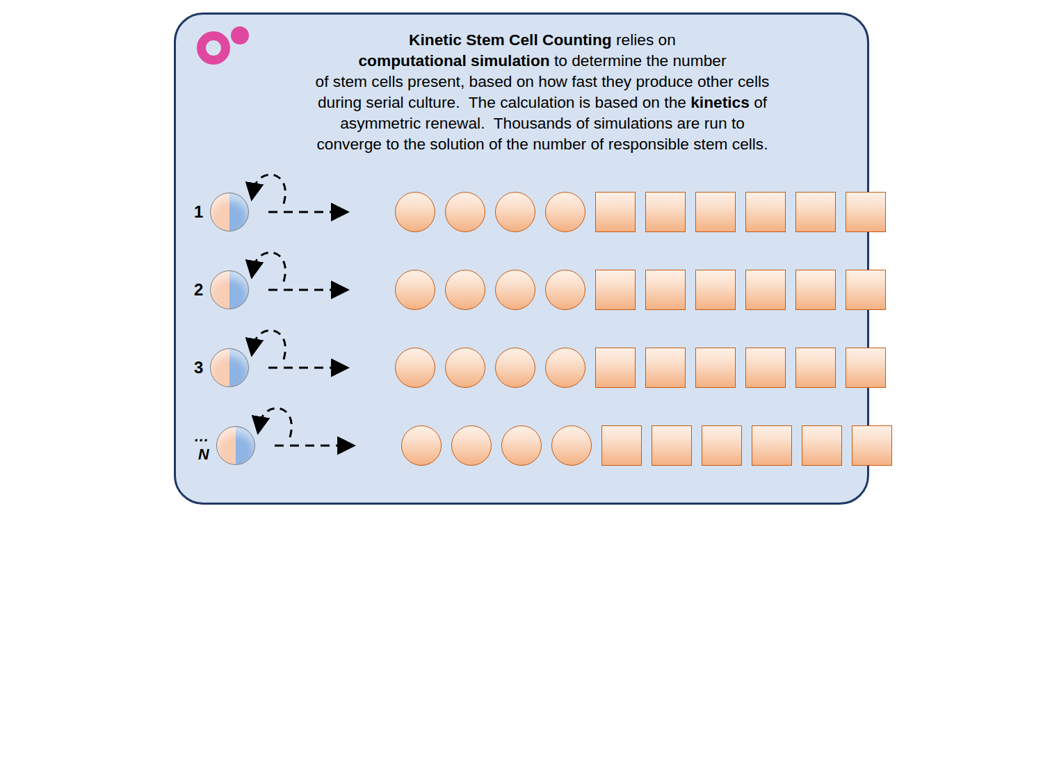Kinetic Stem Cell Counting relies on
computational simulation to determine the number
of stem cells present, based on how fast they produce other cells
during serial culture. The calculation is based on the kinetics of
asymmetric renewal. Thousands of simulations are run to
converge to the solution of the number of responsible stem cells.
1
2
3
…N